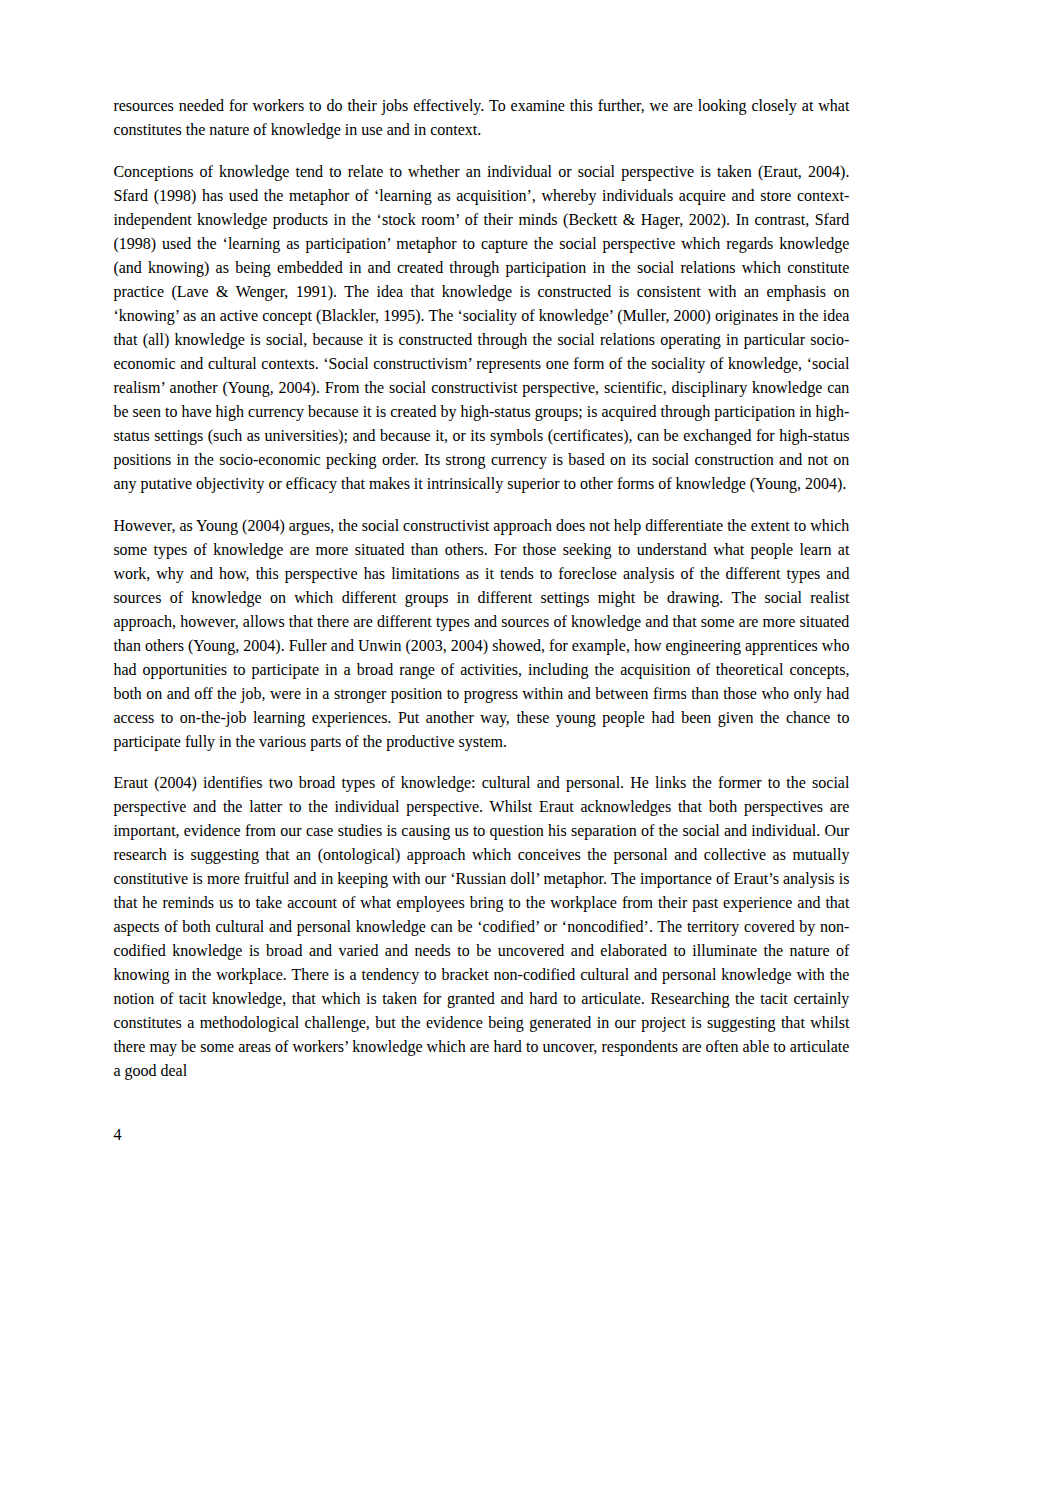resources needed for workers to do their jobs effectively. To examine this further, we are looking closely at what constitutes the nature of knowledge in use and in context.
Conceptions of knowledge tend to relate to whether an individual or social perspective is taken (Eraut, 2004). Sfard (1998) has used the metaphor of ‘learning as acquisition’, whereby individuals acquire and store context-independent knowledge products in the ‘stock room’ of their minds (Beckett & Hager, 2002). In contrast, Sfard (1998) used the ‘learning as participation’ metaphor to capture the social perspective which regards knowledge (and knowing) as being embedded in and created through participation in the social relations which constitute practice (Lave & Wenger, 1991). The idea that knowledge is constructed is consistent with an emphasis on ‘knowing’ as an active concept (Blackler, 1995). The ‘sociality of knowledge’ (Muller, 2000) originates in the idea that (all) knowledge is social, because it is constructed through the social relations operating in particular socio-economic and cultural contexts. ‘Social constructivism’ represents one form of the sociality of knowledge, ‘social realism’ another (Young, 2004). From the social constructivist perspective, scientific, disciplinary knowledge can be seen to have high currency because it is created by high-status groups; is acquired through participation in high-status settings (such as universities); and because it, or its symbols (certificates), can be exchanged for high-status positions in the socio-economic pecking order. Its strong currency is based on its social construction and not on any putative objectivity or efficacy that makes it intrinsically superior to other forms of knowledge (Young, 2004).
However, as Young (2004) argues, the social constructivist approach does not help differentiate the extent to which some types of knowledge are more situated than others. For those seeking to understand what people learn at work, why and how, this perspective has limitations as it tends to foreclose analysis of the different types and sources of knowledge on which different groups in different settings might be drawing. The social realist approach, however, allows that there are different types and sources of knowledge and that some are more situated than others (Young, 2004). Fuller and Unwin (2003, 2004) showed, for example, how engineering apprentices who had opportunities to participate in a broad range of activities, including the acquisition of theoretical concepts, both on and off the job, were in a stronger position to progress within and between firms than those who only had access to on-the-job learning experiences. Put another way, these young people had been given the chance to participate fully in the various parts of the productive system.
Eraut (2004) identifies two broad types of knowledge: cultural and personal. He links the former to the social perspective and the latter to the individual perspective. Whilst Eraut acknowledges that both perspectives are important, evidence from our case studies is causing us to question his separation of the social and individual. Our research is suggesting that an (ontological) approach which conceives the personal and collective as mutually constitutive is more fruitful and in keeping with our ‘Russian doll’ metaphor. The importance of Eraut’s analysis is that he reminds us to take account of what employees bring to the workplace from their past experience and that aspects of both cultural and personal knowledge can be ‘codified’ or ‘noncodified’. The territory covered by non-codified knowledge is broad and varied and needs to be uncovered and elaborated to illuminate the nature of knowing in the workplace. There is a tendency to bracket non-codified cultural and personal knowledge with the notion of tacit knowledge, that which is taken for granted and hard to articulate. Researching the tacit certainly constitutes a methodological challenge, but the evidence being generated in our project is suggesting that whilst there may be some areas of workers’ knowledge which are hard to uncover, respondents are often able to articulate a good deal
4